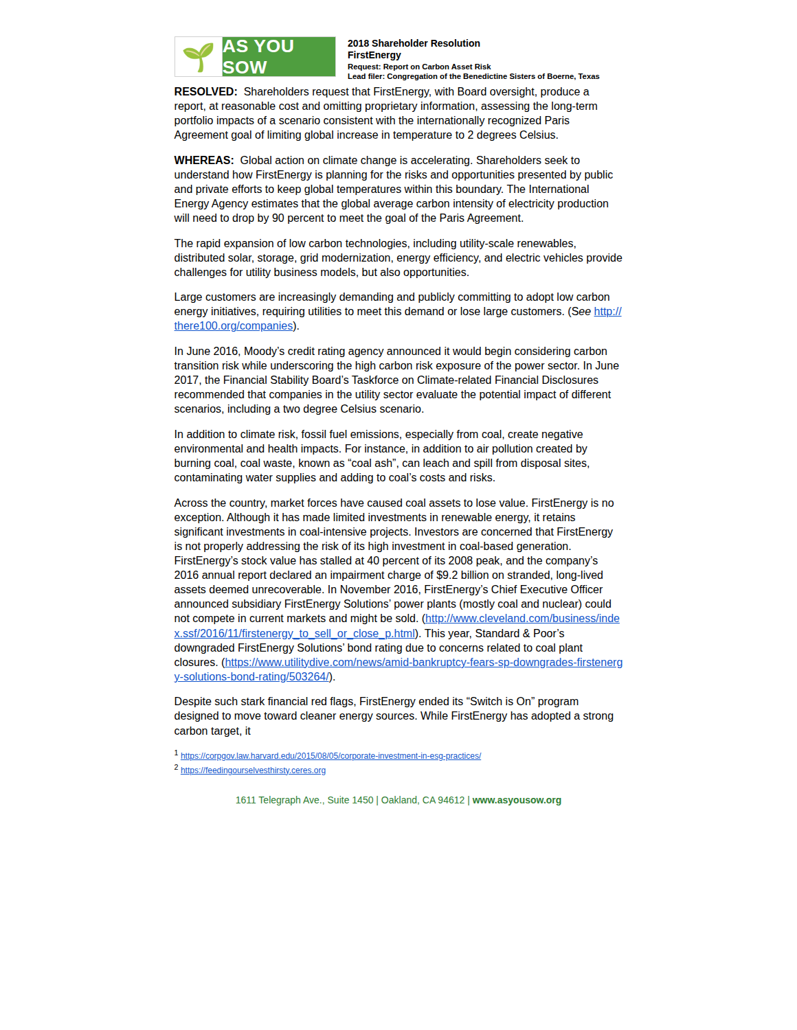🌱
AS YOU SOW
2018 Shareholder Resolution
FirstEnergy
Request: Report on Carbon Asset Risk
Lead filer: Congregation of the Benedictine Sisters of Boerne, Texas
RESOLVED: Shareholders request that FirstEnergy, with Board oversight, produce a report, at reasonable cost and omitting proprietary information, assessing the long-term portfolio impacts of a scenario consistent with the internationally recognized Paris Agreement goal of limiting global increase in temperature to 2 degrees Celsius.
WHEREAS: Global action on climate change is accelerating. Shareholders seek to understand how FirstEnergy is planning for the risks and opportunities presented by public and private efforts to keep global temperatures within this boundary. The International Energy Agency estimates that the global average carbon intensity of electricity production will need to drop by 90 percent to meet the goal of the Paris Agreement.
The rapid expansion of low carbon technologies, including utility-scale renewables, distributed solar, storage, grid modernization, energy efficiency, and electric vehicles provide challenges for utility business models, but also opportunities.
Large customers are increasingly demanding and publicly committing to adopt low carbon energy initiatives, requiring utilities to meet this demand or lose large customers. (See http://there100.org/companies).
In June 2016, Moody’s credit rating agency announced it would begin considering carbon transition risk while underscoring the high carbon risk exposure of the power sector. In June 2017, the Financial Stability Board’s Taskforce on Climate-related Financial Disclosures recommended that companies in the utility sector evaluate the potential impact of different scenarios, including a two degree Celsius scenario.
In addition to climate risk, fossil fuel emissions, especially from coal, create negative environmental and health impacts. For instance, in addition to air pollution created by burning coal, coal waste, known as “coal ash”, can leach and spill from disposal sites, contaminating water supplies and adding to coal’s costs and risks.
Across the country, market forces have caused coal assets to lose value. FirstEnergy is no exception. Although it has made limited investments in renewable energy, it retains significant investments in coal-intensive projects. Investors are concerned that FirstEnergy is not properly addressing the risk of its high investment in coal-based generation. FirstEnergy’s stock value has stalled at 40 percent of its 2008 peak, and the company’s 2016 annual report declared an impairment charge of $9.2 billion on stranded, long-lived assets deemed unrecoverable. In November 2016, FirstEnergy’s Chief Executive Officer announced subsidiary FirstEnergy Solutions’ power plants (mostly coal and nuclear) could not compete in current markets and might be sold. (http://www.cleveland.com/business/index.ssf/2016/11/firstenergy_to_sell_or_close_p.html). This year, Standard & Poor’s downgraded FirstEnergy Solutions’ bond rating due to concerns related to coal plant closures. (https://www.utilitydive.com/news/amid-bankruptcy-fears-sp-downgrades-firstenergy-solutions-bond-rating/503264/).
Despite such stark financial red flags, FirstEnergy ended its “Switch is On” program designed to move toward cleaner energy sources. While FirstEnergy has adopted a strong carbon target, it
1 https://corpgov.law.harvard.edu/2015/08/05/corporate-investment-in-esg-practices/
2 https://feedingourselvesthirsty.ceres.org
1611 Telegraph Ave., Suite 1450 | Oakland, CA 94612 | www.asyousow.org